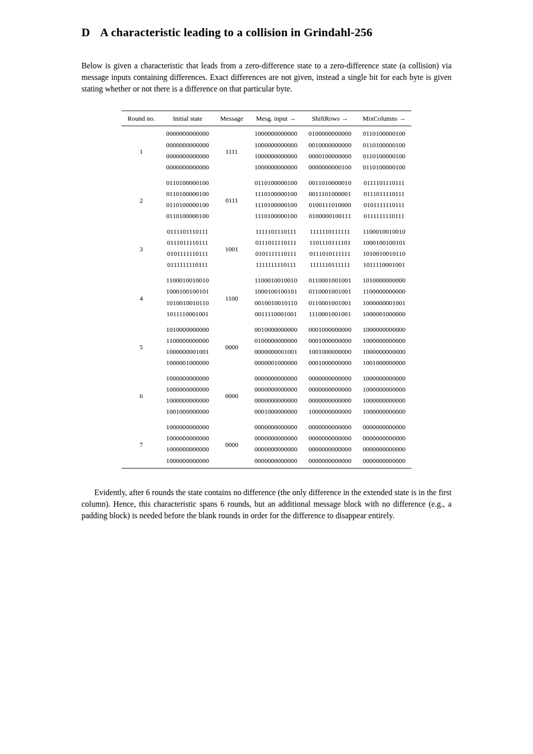DA characteristic leading to a collision in Grindahl-256
Below is given a characteristic that leads from a zero-difference state to a zero-difference state (a collision) via message inputs containing differences. Exact differences are not given, instead a single bit for each byte is given stating whether or not there is a difference on that particular byte.
Characteristic for Grindahl-256 collision
| Round no. | Initial state | Message | Mesg. input → | ShiftRows → | MixColumns → |
| --- | --- | --- | --- | --- | --- |
| 1 | 0000000000000 | 1111 | 1000000000000 | 0100000000000 | 0110100000100 |
| 0000000000000 | 1000000000000 | 0010000000000 | 0110100000100 |
| 0000000000000 | 1000000000000 | 0000100000000 | 0110100000100 |
| 0000000000000 | 1000000000000 | 0000000000100 | 0110100000100 |
| 2 | 0110100000100 | 0111 | 0110100000100 | 0011010000010 | 0111101110111 |
| 0110100000100 | 1110100000100 | 0011101000001 | 0111011110111 |
| 0110100000100 | 1110100000100 | 0100111010000 | 0101111110111 |
| 0110100000100 | 1110100000100 | 0100000100111 | 0111111110111 |
| 3 | 0111101110111 | 1001 | 1111101110111 | 1111110111111 | 1100010010010 |
| 0111011110111 | 0111011110111 | 1101110111101 | 1000100100101 |
| 0101111110111 | 0101111110111 | 0111010111111 | 1010010010110 |
| 0111111110111 | 1111111110111 | 1111110111111 | 1011110001001 |
| 4 | 1100010010010 | 1100 | 1100010010010 | 0110001001001 | 1010000000000 |
| 1000100100101 | 1000100100101 | 0110001001001 | 1100000000000 |
| 1010010010110 | 0010010010110 | 0110001001001 | 1000000001001 |
| 1011110001001 | 0011110001001 | 1110001001001 | 1000001000000 |
| 5 | 1010000000000 | 0000 | 0010000000000 | 0001000000000 | 1000000000000 |
| 1100000000000 | 0100000000000 | 0001000000000 | 1000000000000 |
| 1000000001001 | 0000000001001 | 1001000000000 | 1000000000000 |
| 1000001000000 | 0000001000000 | 0001000000000 | 1001000000000 |
| 6 | 1000000000000 | 0000 | 0000000000000 | 0000000000000 | 1000000000000 |
| 1000000000000 | 0000000000000 | 0000000000000 | 1000000000000 |
| 1000000000000 | 0000000000000 | 0000000000000 | 1000000000000 |
| 1001000000000 | 0001000000000 | 1000000000000 | 1000000000000 |
| 7 | 1000000000000 | 0000 | 0000000000000 | 0000000000000 | 0000000000000 |
| 1000000000000 | 0000000000000 | 0000000000000 | 0000000000000 |
| 1000000000000 | 0000000000000 | 0000000000000 | 0000000000000 |
| 1000000000000 | 0000000000000 | 0000000000000 | 0000000000000 |
Evidently, after 6 rounds the state contains no difference (the only difference in the extended state is in the first column). Hence, this characteristic spans 6 rounds, but an additional message block with no difference (e.g., a padding block) is needed before the blank rounds in order for the difference to disappear entirely.